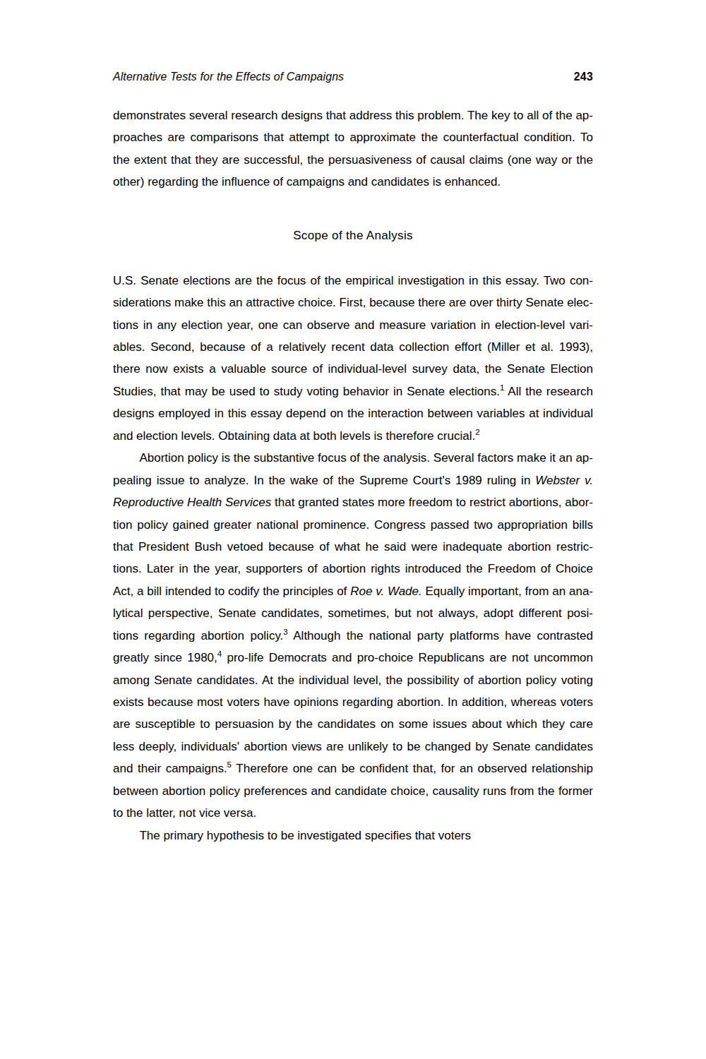Alternative Tests for the Effects of Campaigns 243
demonstrates several research designs that address this problem. The key to all of the approaches are comparisons that attempt to approximate the counterfactual condition. To the extent that they are successful, the persuasiveness of causal claims (one way or the other) regarding the influence of campaigns and candidates is enhanced.
Scope of the Analysis
U.S. Senate elections are the focus of the empirical investigation in this essay. Two considerations make this an attractive choice. First, because there are over thirty Senate elections in any election year, one can observe and measure variation in election-level variables. Second, because of a relatively recent data collection effort (Miller et al. 1993), there now exists a valuable source of individual-level survey data, the Senate Election Studies, that may be used to study voting behavior in Senate elections.1 All the research designs employed in this essay depend on the interaction between variables at individual and election levels. Obtaining data at both levels is therefore crucial.2
Abortion policy is the substantive focus of the analysis. Several factors make it an appealing issue to analyze. In the wake of the Supreme Court's 1989 ruling in Webster v. Reproductive Health Services that granted states more freedom to restrict abortions, abortion policy gained greater national prominence. Congress passed two appropriation bills that President Bush vetoed because of what he said were inadequate abortion restrictions. Later in the year, supporters of abortion rights introduced the Freedom of Choice Act, a bill intended to codify the principles of Roe v. Wade. Equally important, from an analytical perspective, Senate candidates, sometimes, but not always, adopt different positions regarding abortion policy.3 Although the national party platforms have contrasted greatly since 1980,4 pro-life Democrats and pro-choice Republicans are not uncommon among Senate candidates. At the individual level, the possibility of abortion policy voting exists because most voters have opinions regarding abortion. In addition, whereas voters are susceptible to persuasion by the candidates on some issues about which they care less deeply, individuals' abortion views are unlikely to be changed by Senate candidates and their campaigns.5 Therefore one can be confident that, for an observed relationship between abortion policy preferences and candidate choice, causality runs from the former to the latter, not vice versa.
The primary hypothesis to be investigated specifies that voters